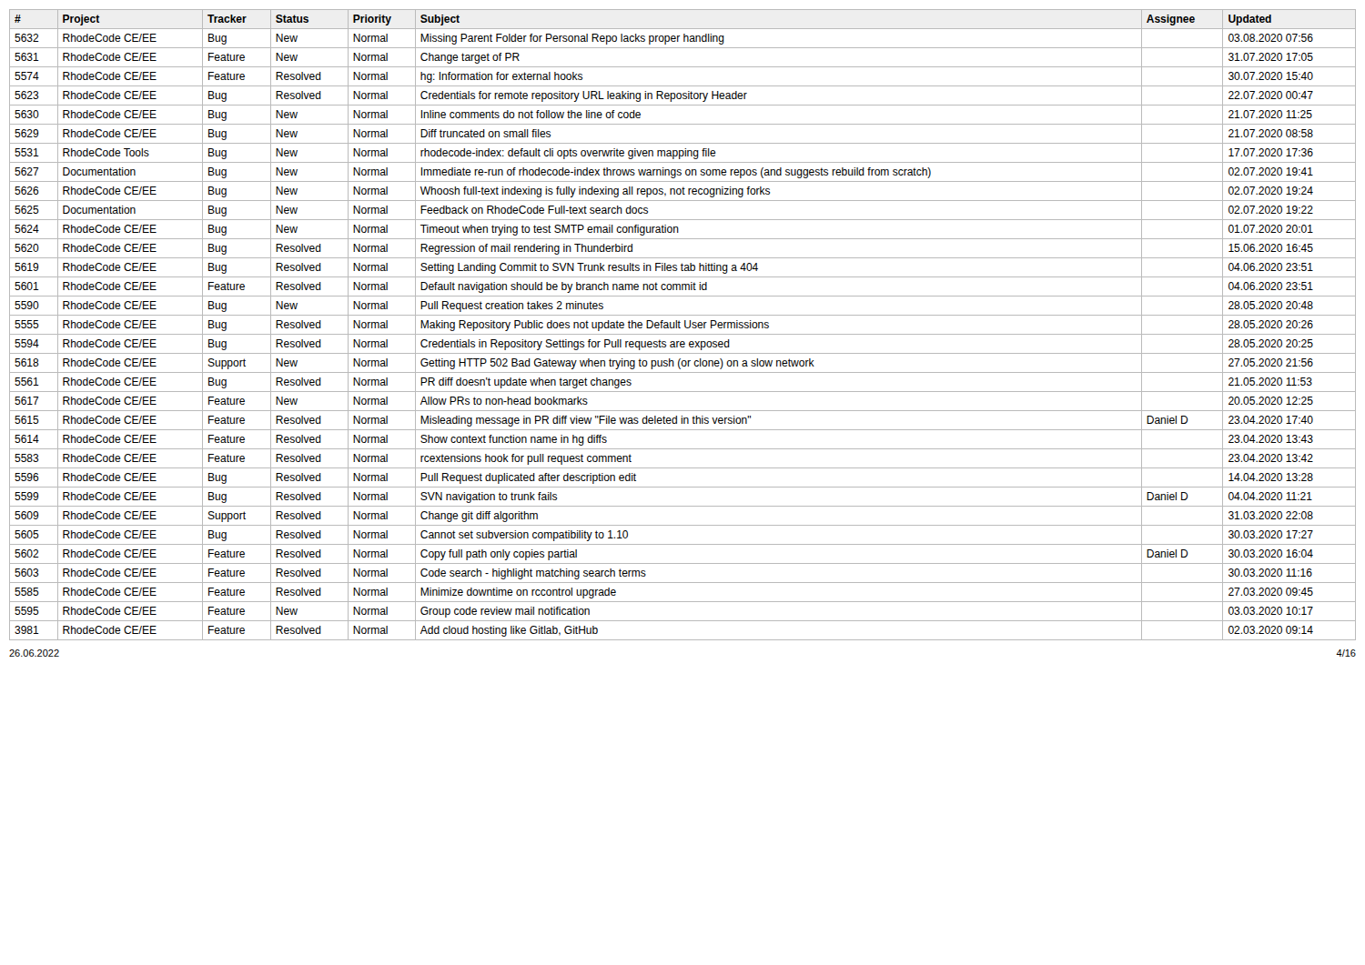| # | Project | Tracker | Status | Priority | Subject | Assignee | Updated |
| --- | --- | --- | --- | --- | --- | --- | --- |
| 5632 | RhodeCode CE/EE | Bug | New | Normal | Missing Parent Folder for Personal Repo lacks proper handling | | 03.08.2020 07:56 |
| 5631 | RhodeCode CE/EE | Feature | New | Normal | Change target of PR | | 31.07.2020 17:05 |
| 5574 | RhodeCode CE/EE | Feature | Resolved | Normal | hg: Information for external hooks | | 30.07.2020 15:40 |
| 5623 | RhodeCode CE/EE | Bug | Resolved | Normal | Credentials for remote repository URL leaking in Repository Header | | 22.07.2020 00:47 |
| 5630 | RhodeCode CE/EE | Bug | New | Normal | Inline comments do not follow the line of code | | 21.07.2020 11:25 |
| 5629 | RhodeCode CE/EE | Bug | New | Normal | Diff truncated on small files | | 21.07.2020 08:58 |
| 5531 | RhodeCode Tools | Bug | New | Normal | rhodecode-index: default cli opts overwrite given mapping file | | 17.07.2020 17:36 |
| 5627 | Documentation | Bug | New | Normal | Immediate re-run of rhodecode-index throws warnings on some repos (and suggests rebuild from scratch) | | 02.07.2020 19:41 |
| 5626 | RhodeCode CE/EE | Bug | New | Normal | Whoosh full-text indexing is fully indexing all repos, not recognizing forks | | 02.07.2020 19:24 |
| 5625 | Documentation | Bug | New | Normal | Feedback on RhodeCode Full-text search docs | | 02.07.2020 19:22 |
| 5624 | RhodeCode CE/EE | Bug | New | Normal | Timeout when trying to test SMTP email configuration | | 01.07.2020 20:01 |
| 5620 | RhodeCode CE/EE | Bug | Resolved | Normal | Regression of mail rendering in Thunderbird | | 15.06.2020 16:45 |
| 5619 | RhodeCode CE/EE | Bug | Resolved | Normal | Setting Landing Commit to SVN Trunk results in Files tab hitting a 404 | | 04.06.2020 23:51 |
| 5601 | RhodeCode CE/EE | Feature | Resolved | Normal | Default navigation should be by branch name not commit id | | 04.06.2020 23:51 |
| 5590 | RhodeCode CE/EE | Bug | New | Normal | Pull Request creation takes 2 minutes | | 28.05.2020 20:48 |
| 5555 | RhodeCode CE/EE | Bug | Resolved | Normal | Making Repository Public does not update the Default User Permissions | | 28.05.2020 20:26 |
| 5594 | RhodeCode CE/EE | Bug | Resolved | Normal | Credentials in Repository Settings for Pull requests are exposed | | 28.05.2020 20:25 |
| 5618 | RhodeCode CE/EE | Support | New | Normal | Getting HTTP 502 Bad Gateway when trying to push (or clone) on a slow network | | 27.05.2020 21:56 |
| 5561 | RhodeCode CE/EE | Bug | Resolved | Normal | PR diff doesn't update when target changes | | 21.05.2020 11:53 |
| 5617 | RhodeCode CE/EE | Feature | New | Normal | Allow PRs to non-head bookmarks | | 20.05.2020 12:25 |
| 5615 | RhodeCode CE/EE | Feature | Resolved | Normal | Misleading message in PR diff view "File was deleted in this version" | Daniel D | 23.04.2020 17:40 |
| 5614 | RhodeCode CE/EE | Feature | Resolved | Normal | Show context function name in hg diffs | | 23.04.2020 13:43 |
| 5583 | RhodeCode CE/EE | Feature | Resolved | Normal | rcextensions hook for pull request comment | | 23.04.2020 13:42 |
| 5596 | RhodeCode CE/EE | Bug | Resolved | Normal | Pull Request duplicated after description edit | | 14.04.2020 13:28 |
| 5599 | RhodeCode CE/EE | Bug | Resolved | Normal | SVN navigation to trunk fails | Daniel D | 04.04.2020 11:21 |
| 5609 | RhodeCode CE/EE | Support | Resolved | Normal | Change git diff algorithm | | 31.03.2020 22:08 |
| 5605 | RhodeCode CE/EE | Bug | Resolved | Normal | Cannot set subversion compatibility to 1.10 | | 30.03.2020 17:27 |
| 5602 | RhodeCode CE/EE | Feature | Resolved | Normal | Copy full path only copies partial | Daniel D | 30.03.2020 16:04 |
| 5603 | RhodeCode CE/EE | Feature | Resolved | Normal | Code search - highlight matching search terms | | 30.03.2020 11:16 |
| 5585 | RhodeCode CE/EE | Feature | Resolved | Normal | Minimize downtime on rccontrol upgrade | | 27.03.2020 09:45 |
| 5595 | RhodeCode CE/EE | Feature | New | Normal | Group code review mail notification | | 03.03.2020 10:17 |
| 3981 | RhodeCode CE/EE | Feature | Resolved | Normal | Add cloud hosting like Gitlab, GitHub | | 02.03.2020 09:14 |
26.06.2022 4/16